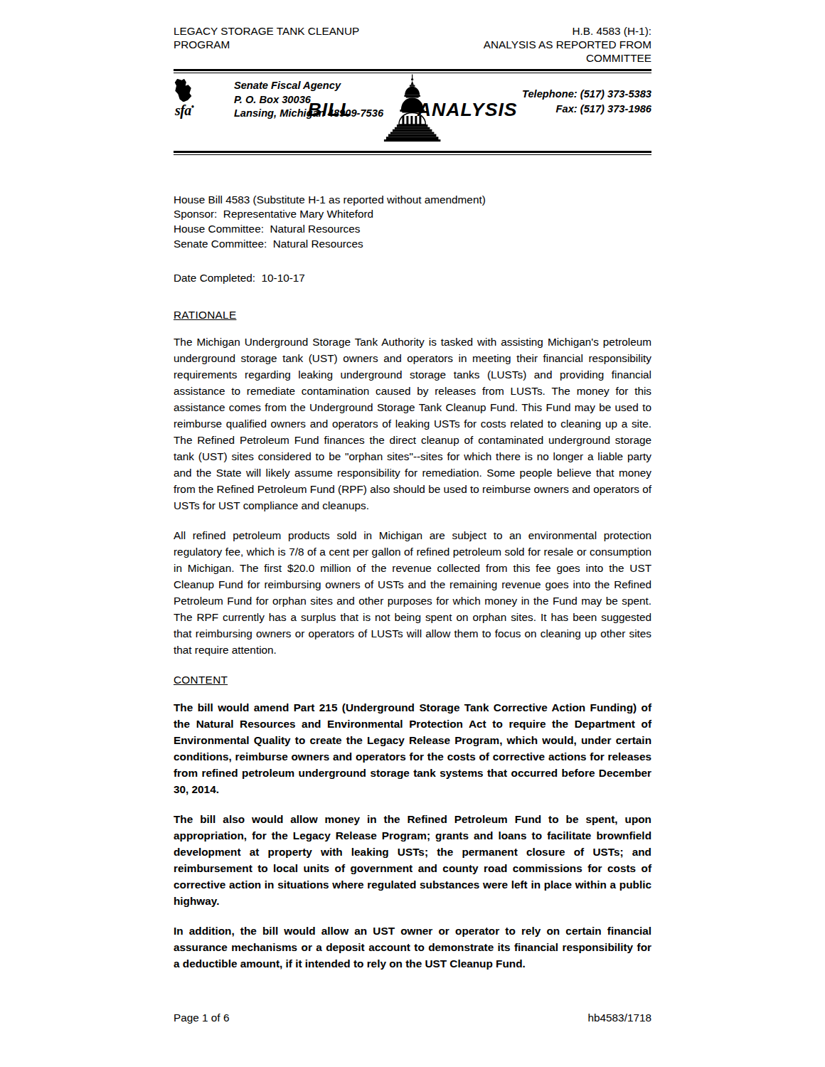LEGACY STORAGE TANK CLEANUP PROGRAM
H.B. 4583 (H-1):
ANALYSIS AS REPORTED FROM COMMITTEE
sfa•
Senate Fiscal Agency
P. O. Box 30036
Lansing, Michigan 48909-7536
BILL ANALYSIS
Telephone: (517) 373-5383
Fax: (517) 373-1986
House Bill 4583 (Substitute H-1 as reported without amendment)
Sponsor: Representative Mary Whiteford
House Committee: Natural Resources
Senate Committee: Natural Resources
Date Completed: 10-10-17
RATIONALE
The Michigan Underground Storage Tank Authority is tasked with assisting Michigan's petroleum underground storage tank (UST) owners and operators in meeting their financial responsibility requirements regarding leaking underground storage tanks (LUSTs) and providing financial assistance to remediate contamination caused by releases from LUSTs. The money for this assistance comes from the Underground Storage Tank Cleanup Fund. This Fund may be used to reimburse qualified owners and operators of leaking USTs for costs related to cleaning up a site. The Refined Petroleum Fund finances the direct cleanup of contaminated underground storage tank (UST) sites considered to be "orphan sites"--sites for which there is no longer a liable party and the State will likely assume responsibility for remediation. Some people believe that money from the Refined Petroleum Fund (RPF) also should be used to reimburse owners and operators of USTs for UST compliance and cleanups.
All refined petroleum products sold in Michigan are subject to an environmental protection regulatory fee, which is 7/8 of a cent per gallon of refined petroleum sold for resale or consumption in Michigan. The first $20.0 million of the revenue collected from this fee goes into the UST Cleanup Fund for reimbursing owners of USTs and the remaining revenue goes into the Refined Petroleum Fund for orphan sites and other purposes for which money in the Fund may be spent. The RPF currently has a surplus that is not being spent on orphan sites. It has been suggested that reimbursing owners or operators of LUSTs will allow them to focus on cleaning up other sites that require attention.
CONTENT
The bill would amend Part 215 (Underground Storage Tank Corrective Action Funding) of the Natural Resources and Environmental Protection Act to require the Department of Environmental Quality to create the Legacy Release Program, which would, under certain conditions, reimburse owners and operators for the costs of corrective actions for releases from refined petroleum underground storage tank systems that occurred before December 30, 2014.
The bill also would allow money in the Refined Petroleum Fund to be spent, upon appropriation, for the Legacy Release Program; grants and loans to facilitate brownfield development at property with leaking USTs; the permanent closure of USTs; and reimbursement to local units of government and county road commissions for costs of corrective action in situations where regulated substances were left in place within a public highway.
In addition, the bill would allow an UST owner or operator to rely on certain financial assurance mechanisms or a deposit account to demonstrate its financial responsibility for a deductible amount, if it intended to rely on the UST Cleanup Fund.
Page 1 of 6
hb4583/1718